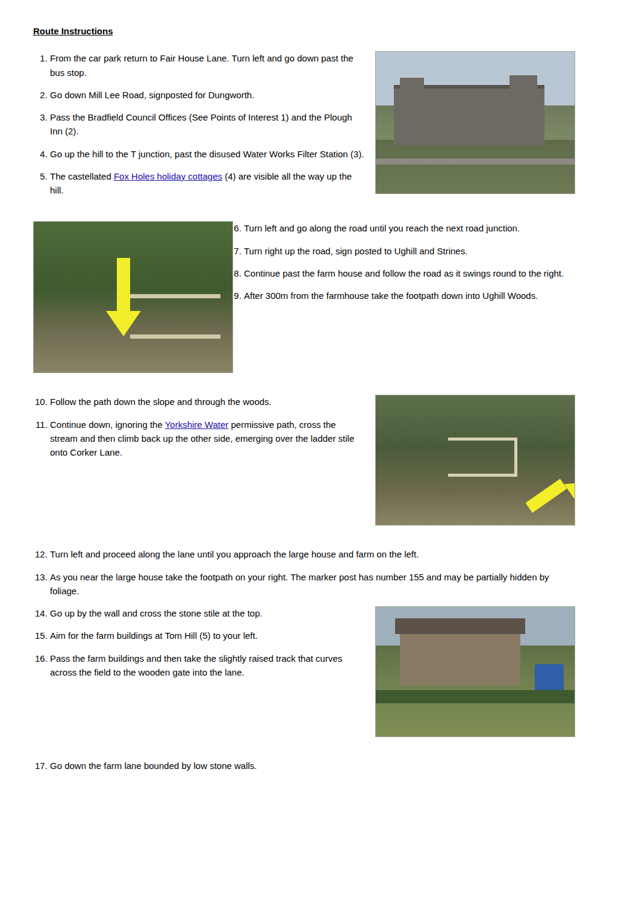Route Instructions
From the car park return to Fair House Lane. Turn left and go down past the bus stop.
Go down Mill Lee Road, signposted for Dungworth.
Pass the Bradfield Council Offices (See Points of Interest 1) and the Plough Inn (2).
Go up the hill to the T junction, past the disused Water Works Filter Station (3).
The castellated Fox Holes holiday cottages (4) are visible all the way up the hill.
Turn left and go along the road until you reach the next road junction.
Turn right up the road, sign posted to Ughill and Strines.
Continue past the farm house and follow the road as it swings round to the right.
After 300m from the farmhouse take the footpath down into Ughill Woods.
Follow the path down the slope and through the woods.
Continue down, ignoring the Yorkshire Water permissive path, cross the stream and then climb back up the other side, emerging over the ladder stile onto Corker Lane.
Turn left and proceed along the lane until you approach the large house and farm on the left.
As you near the large house take the footpath on your right. The marker post has number 155 and may be partially hidden by foliage.
Go up by the wall and cross the stone stile at the top.
Aim for the farm buildings at Tom Hill (5) to your left.
Pass the farm buildings and then take the slightly raised track that curves across the field to the wooden gate into the lane.
Go down the farm lane bounded by low stone walls.